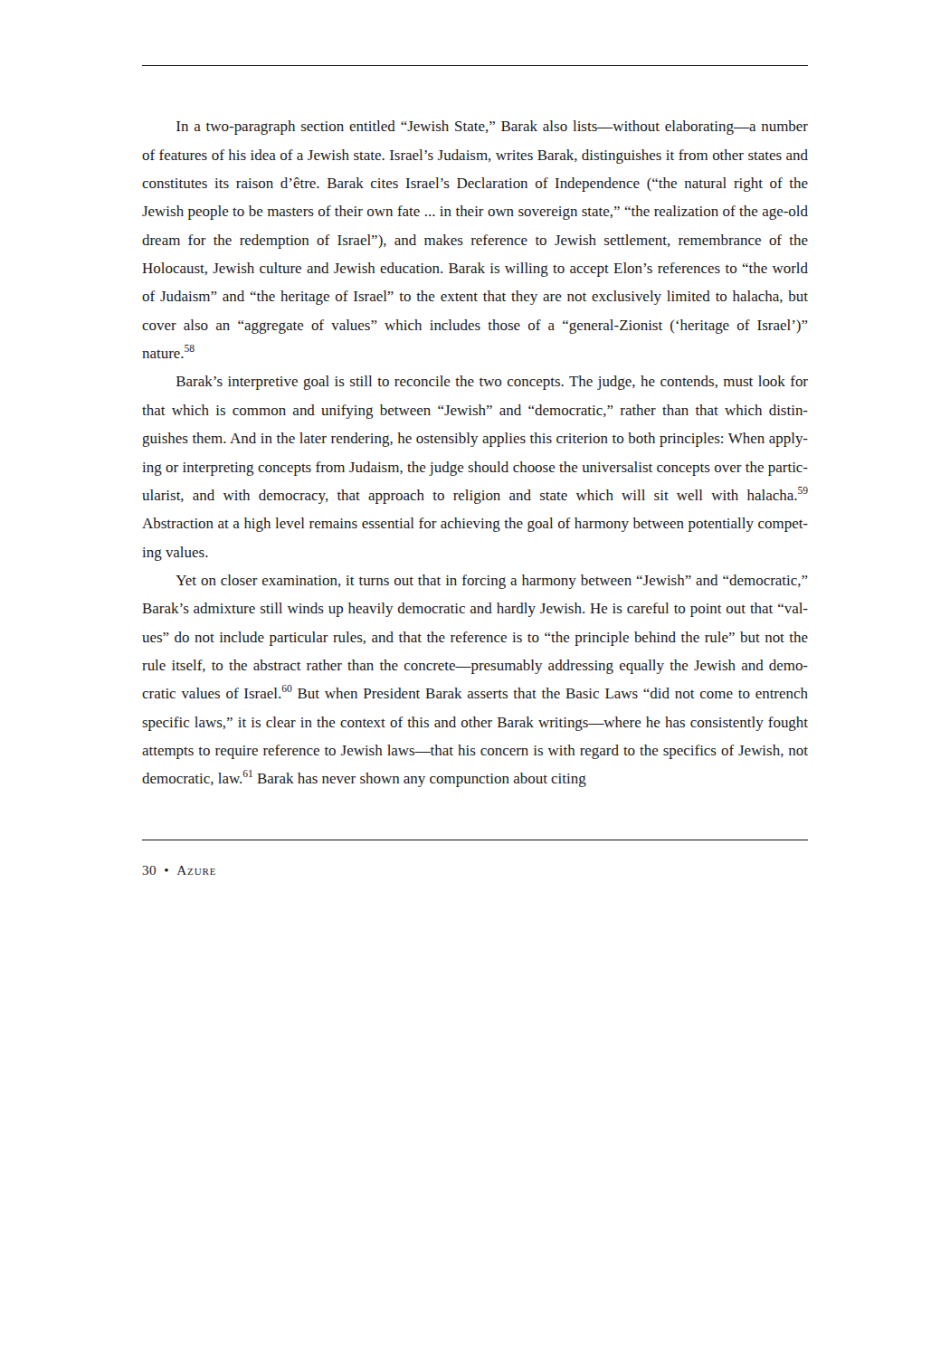In a two-paragraph section entitled “Jewish State,” Barak also lists—without elaborating—a number of features of his idea of a Jewish state. Israel’s Judaism, writes Barak, distinguishes it from other states and constitutes its raison d’être. Barak cites Israel’s Declaration of Independence (“the natural right of the Jewish people to be masters of their own fate ... in their own sovereign state,” “the realization of the age-old dream for the redemption of Israel”), and makes reference to Jewish settlement, remembrance of the Holocaust, Jewish culture and Jewish education. Barak is willing to accept Elon’s references to “the world of Judaism” and “the heritage of Israel” to the extent that they are not exclusively limited to halacha, but cover also an “aggregate of values” which includes those of a “general-Zionist (‘heritage of Israel’)” nature.58
Barak’s interpretive goal is still to reconcile the two concepts. The judge, he contends, must look for that which is common and unifying between “Jewish” and “democratic,” rather than that which distinguishes them. And in the later rendering, he ostensibly applies this criterion to both principles: When applying or interpreting concepts from Judaism, the judge should choose the universalist concepts over the particularist, and with democracy, that approach to religion and state which will sit well with halacha.59 Abstraction at a high level remains essential for achieving the goal of harmony between potentially competing values.
Yet on closer examination, it turns out that in forcing a harmony between “Jewish” and “democratic,” Barak’s admixture still winds up heavily democratic and hardly Jewish. He is careful to point out that “values” do not include particular rules, and that the reference is to “the principle behind the rule” but not the rule itself, to the abstract rather than the concrete—presumably addressing equally the Jewish and democratic values of Israel.60 But when President Barak asserts that the Basic Laws “did not come to entrench specific laws,” it is clear in the context of this and other Barak writings—where he has consistently fought attempts to require reference to Jewish laws—that his concern is with regard to the specifics of Jewish, not democratic, law.61 Barak has never shown any compunction about citing
30•Azure